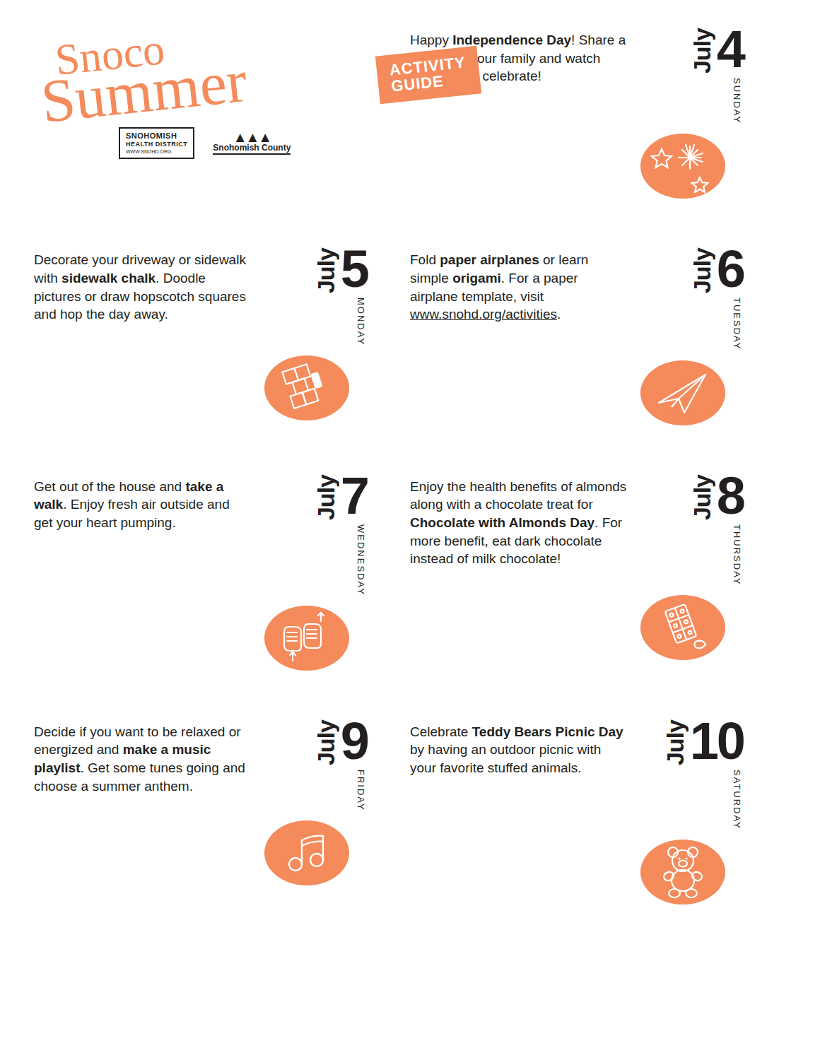Snoco
Summer ACTIVITY
GUIDE
SNOHOMISH
HEALTH DISTRICT
WWW.SNOHD.ORG
▲▲▲ Snohomish County
Happy Independence Day! Share a meal with your family and watch fireworks to celebrate!
July 4
SUNDAY
Decorate your driveway or sidewalk with sidewalk chalk. Doodle pictures or draw hopscotch squares and hop the day away.
July 5
MONDAY
Fold paper airplanes or learn simple origami. For a paper airplane template, visit www.snohd.org/activities.
July 6
TUESDAY
Get out of the house and take a walk. Enjoy fresh air outside and get your heart pumping.
July 7
WEDNESDAY
Enjoy the health benefits of almonds along with a chocolate treat for Chocolate with Almonds Day. For more benefit, eat dark chocolate instead of milk chocolate!
July 8
THURSDAY
Decide if you want to be relaxed or energized and make a music playlist. Get some tunes going and choose a summer anthem.
July 9
FRIDAY
Celebrate Teddy Bears Picnic Day by having an outdoor picnic with your favorite stuffed animals.
July 10
SATURDAY